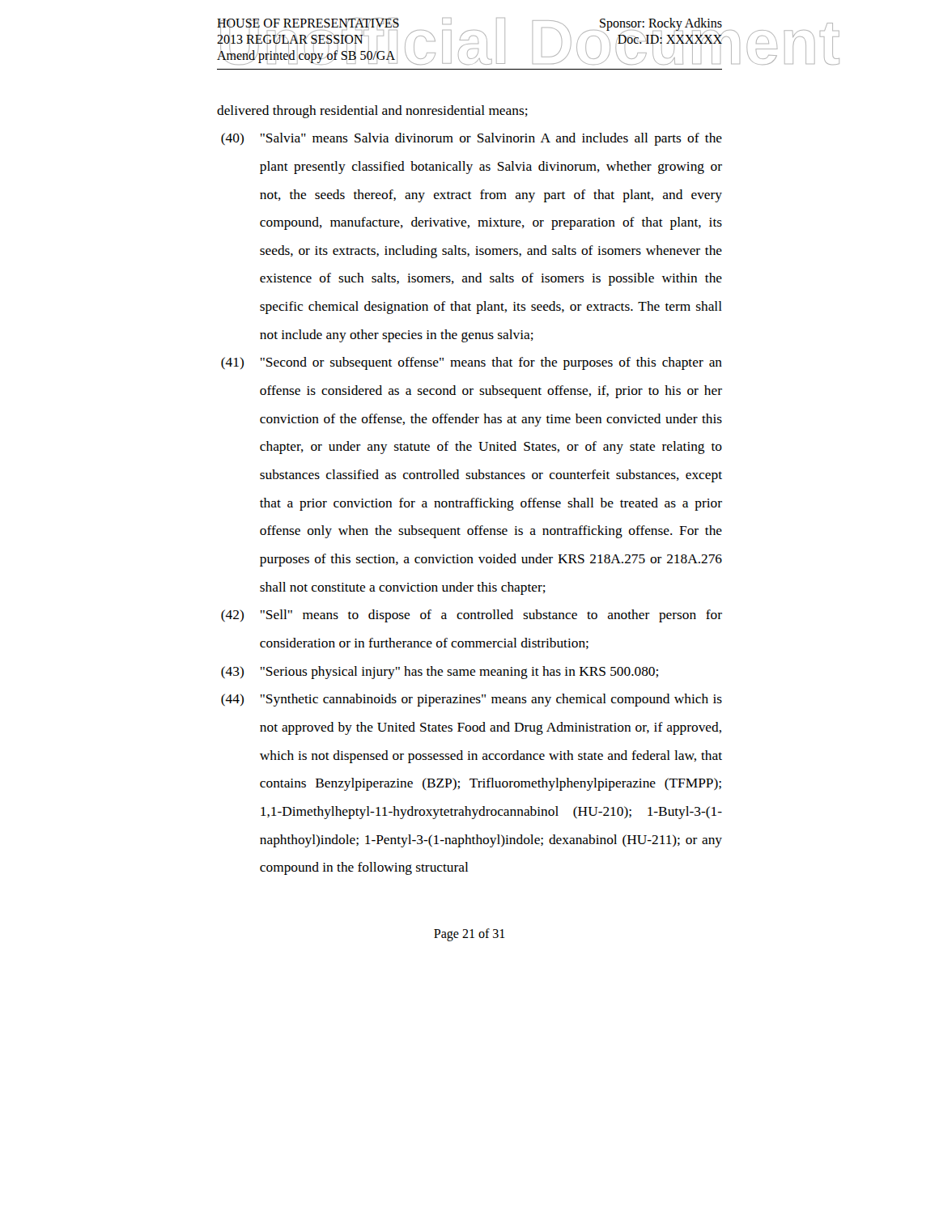Unofficial Document
HOUSE OF REPRESENTATIVES
Sponsor: Rocky Adkins
2013 REGULAR SESSION
Doc. ID: XXXXXX
Amend printed copy of SB 50/GA
delivered through residential and nonresidential means;
(40)
"Salvia" means Salvia divinorum or Salvinorin A and includes all parts of the plant presently classified botanically as Salvia divinorum, whether growing or not, the seeds thereof, any extract from any part of that plant, and every compound, manufacture, derivative, mixture, or preparation of that plant, its seeds, or its extracts, including salts, isomers, and salts of isomers whenever the existence of such salts, isomers, and salts of isomers is possible within the specific chemical designation of that plant, its seeds, or extracts. The term shall not include any other species in the genus salvia;
(41)
"Second or subsequent offense" means that for the purposes of this chapter an offense is considered as a second or subsequent offense, if, prior to his or her conviction of the offense, the offender has at any time been convicted under this chapter, or under any statute of the United States, or of any state relating to substances classified as controlled substances or counterfeit substances, except that a prior conviction for a nontrafficking offense shall be treated as a prior offense only when the subsequent offense is a nontrafficking offense. For the purposes of this section, a conviction voided under KRS 218A.275 or 218A.276 shall not constitute a conviction under this chapter;
(42)
"Sell" means to dispose of a controlled substance to another person for consideration or in furtherance of commercial distribution;
(43)
"Serious physical injury" has the same meaning it has in KRS 500.080;
(44)
"Synthetic cannabinoids or piperazines" means any chemical compound which is not approved by the United States Food and Drug Administration or, if approved, which is not dispensed or possessed in accordance with state and federal law, that contains Benzylpiperazine (BZP); Trifluoromethylphenylpiperazine (TFMPP); 1,1-Dimethylheptyl-11-hydroxytetrahydrocannabinol (HU-210); 1-Butyl-3-(1-naphthoyl)indole; 1-Pentyl-3-(1-naphthoyl)indole; dexanabinol (HU-211); or any compound in the following structural
Page 21 of 31